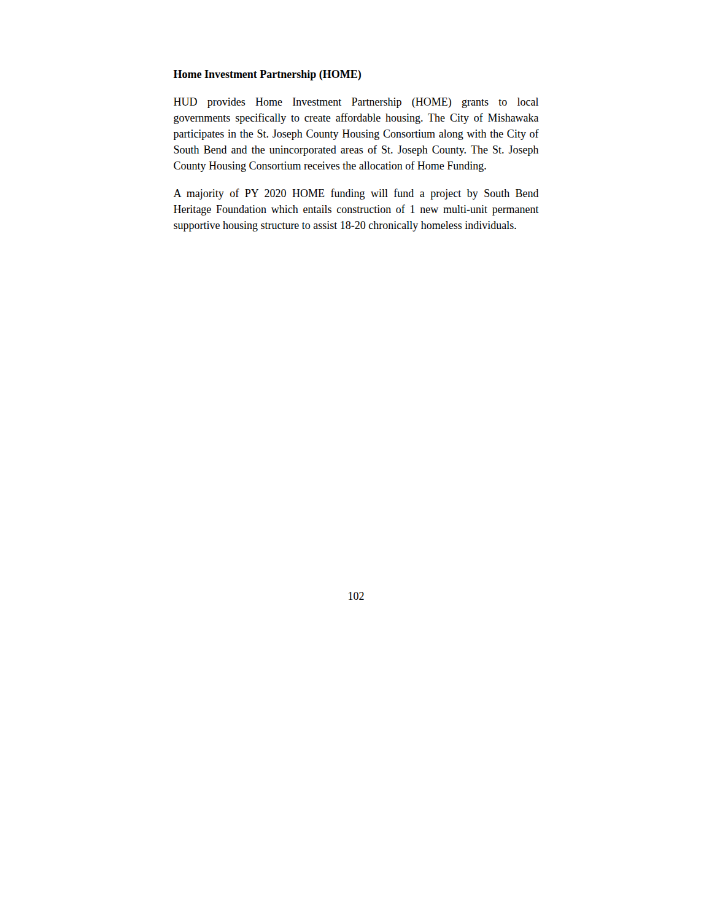Home Investment Partnership (HOME)
HUD provides Home Investment Partnership (HOME) grants to local governments specifically to create affordable housing. The City of Mishawaka participates in the St. Joseph County Housing Consortium along with the City of South Bend and the unincorporated areas of St. Joseph County. The St. Joseph County Housing Consortium receives the allocation of Home Funding.
A majority of PY 2020 HOME funding will fund a project by South Bend Heritage Foundation which entails construction of 1 new multi-unit permanent supportive housing structure to assist 18-20 chronically homeless individuals.
102